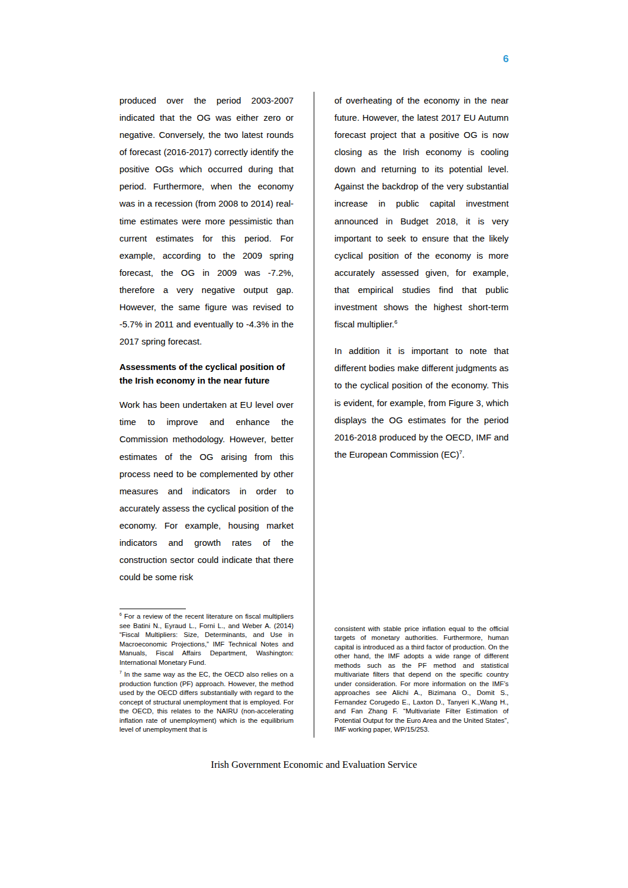6
produced over the period 2003-2007 indicated that the OG was either zero or negative. Conversely, the two latest rounds of forecast (2016-2017) correctly identify the positive OGs which occurred during that period. Furthermore, when the economy was in a recession (from 2008 to 2014) real-time estimates were more pessimistic than current estimates for this period. For example, according to the 2009 spring forecast, the OG in 2009 was -7.2%, therefore a very negative output gap. However, the same figure was revised to -5.7% in 2011 and eventually to -4.3% in the 2017 spring forecast.
Assessments of the cyclical position of the Irish economy in the near future
Work has been undertaken at EU level over time to improve and enhance the Commission methodology. However, better estimates of the OG arising from this process need to be complemented by other measures and indicators in order to accurately assess the cyclical position of the economy. For example, housing market indicators and growth rates of the construction sector could indicate that there could be some risk
6 For a review of the recent literature on fiscal multipliers see Batini N., Eyraud L., Forni L., and Weber A. (2014) “Fiscal Multipliers: Size, Determinants, and Use in Macroeconomic Projections,” IMF Technical Notes and Manuals, Fiscal Affairs Department, Washington: International Monetary Fund.
7 In the same way as the EC, the OECD also relies on a production function (PF) approach. However, the method used by the OECD differs substantially with regard to the concept of structural unemployment that is employed. For the OECD, this relates to the NAIRU (non-accelerating inflation rate of unemployment) which is the equilibrium level of unemployment that is
of overheating of the economy in the near future. However, the latest 2017 EU Autumn forecast project that a positive OG is now closing as the Irish economy is cooling down and returning to its potential level. Against the backdrop of the very substantial increase in public capital investment announced in Budget 2018, it is very important to seek to ensure that the likely cyclical position of the economy is more accurately assessed given, for example, that empirical studies find that public investment shows the highest short-term fiscal multiplier.6
In addition it is important to note that different bodies make different judgments as to the cyclical position of the economy. This is evident, for example, from Figure 3, which displays the OG estimates for the period 2016-2018 produced by the OECD, IMF and the European Commission (EC)7.
consistent with stable price inflation equal to the official targets of monetary authorities. Furthermore, human capital is introduced as a third factor of production. On the other hand, the IMF adopts a wide range of different methods such as the PF method and statistical multivariate filters that depend on the specific country under consideration. For more information on the IMF’s approaches see Alichi A., Bizimana O., Domit S., Fernandez Corugedo E., Laxton D., Tanyeri K.,Wang H., and Fan Zhang F. “Multivariate Filter Estimation of Potential Output for the Euro Area and the United States”, IMF working paper, WP/15/253.
Irish Government Economic and Evaluation Service